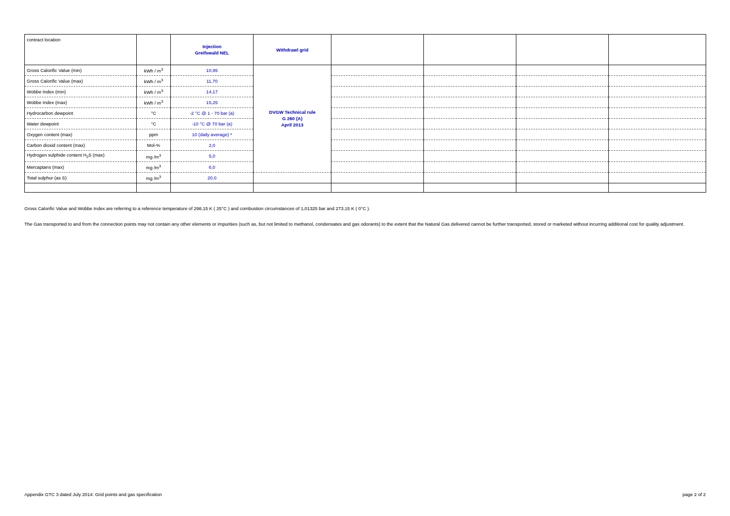| contract location | | Injection Greifswald NEL | Withdrawl grid | | | | |
| Gross Calorific Value (min) | kWh / m 3 | 10,95 | DVGW Technical rule G 260 (A) April 2013 | | | | |
| Gross Calorific Value (max) | kWh / m 3 | 11,70 | | | | |
| Wobbe Index (min) | kWh / m 3 | 14,17 | | | | |
| Wobbe Index (max) | kWh / m 3 | 15,25 | | | | |
| Hydrocarbon dewpoint | °C | -2 °C @ 1 - 70 bar (a) | | | | |
| Water dewpoint | °C | -10 °C @ 70 bar (a) | | | | |
| Oxygen content (max) | ppm | 10 (daily average) * | | | | |
| Carbon dioxid content (max) | Mol-% | 2,0 | | | | |
| Hydrogen sulphide content H 2 S (max) | mg /m 3 | 5,0 | | | | |
| Mercaptans (max) | mg /m 3 | 6,0 | | | | |
| Total sulphur (as S) | mg /m 3 | 20,0 | | | | | |
Gross Calorific Value and Wobbe Index are referring to a reference temperature of 298,15 K ( 25°C ) and combustion circumstances of 1,01325 bar and 273,15 K ( 0°C ).
The Gas transported to and from the connection points may not contain any other elements or impurities (such as, but not limited to methanol, condensates and gas odorants) to the extent that the Natural Gas delivered cannot be further transported, stored or marketed without incurring additional cost for quality adjustment.
Appendix GTC 3 dated July 2014: Grid points and gas specification page 2 of 2